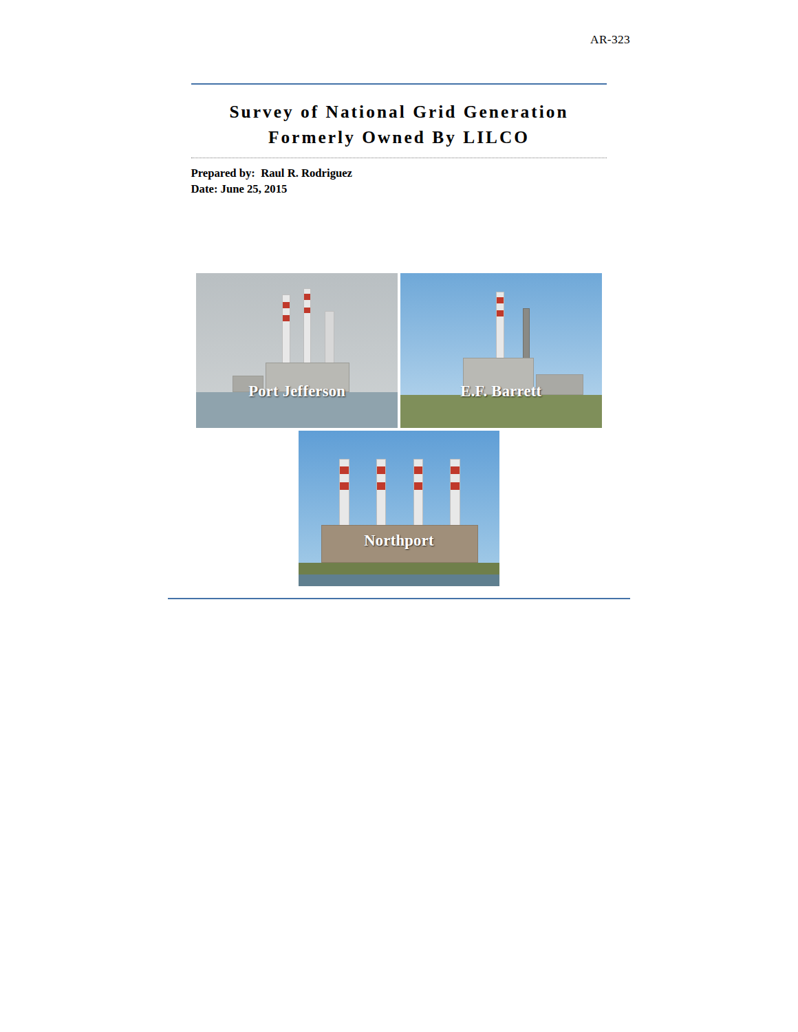AR-323
Survey of National Grid Generation
Formerly Owned By LILCO
Prepared by: Raul R. Rodriguez
Date: June 25, 2015
Port Jefferson
E.F. Barrett
Northport